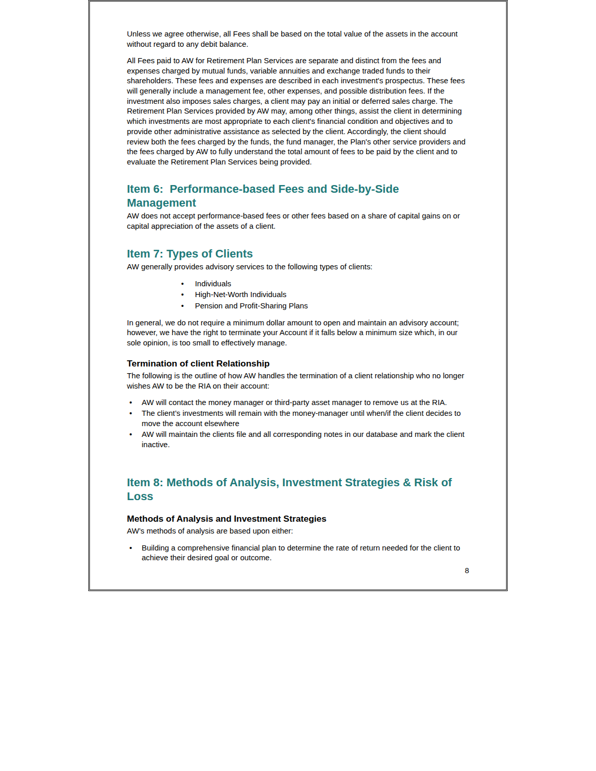Unless we agree otherwise, all Fees shall be based on the total value of the assets in the account without regard to any debit balance.
All Fees paid to AW for Retirement Plan Services are separate and distinct from the fees and expenses charged by mutual funds, variable annuities and exchange traded funds to their shareholders. These fees and expenses are described in each investment's prospectus. These fees will generally include a management fee, other expenses, and possible distribution fees. If the investment also imposes sales charges, a client may pay an initial or deferred sales charge. The Retirement Plan Services provided by AW may, among other things, assist the client in determining which investments are most appropriate to each client's financial condition and objectives and to provide other administrative assistance as selected by the client. Accordingly, the client should review both the fees charged by the funds, the fund manager, the Plan's other service providers and the fees charged by AW to fully understand the total amount of fees to be paid by the client and to evaluate the Retirement Plan Services being provided.
Item 6: Performance-based Fees and Side-by-Side Management
AW does not accept performance-based fees or other fees based on a share of capital gains on or capital appreciation of the assets of a client.
Item 7: Types of Clients
AW generally provides advisory services to the following types of clients:
Individuals
High-Net-Worth Individuals
Pension and Profit-Sharing Plans
In general, we do not require a minimum dollar amount to open and maintain an advisory account; however, we have the right to terminate your Account if it falls below a minimum size which, in our sole opinion, is too small to effectively manage.
Termination of client Relationship
The following is the outline of how AW handles the termination of a client relationship who no longer wishes AW to be the RIA on their account:
AW will contact the money manager or third-party asset manager to remove us at the RIA.
The client’s investments will remain with the money-manager until when/if the client decides to move the account elsewhere
AW will maintain the clients file and all corresponding notes in our database and mark the client inactive.
Item 8: Methods of Analysis, Investment Strategies & Risk of Loss
Methods of Analysis and Investment Strategies
AW’s methods of analysis are based upon either:
Building a comprehensive financial plan to determine the rate of return needed for the client to achieve their desired goal or outcome.
8